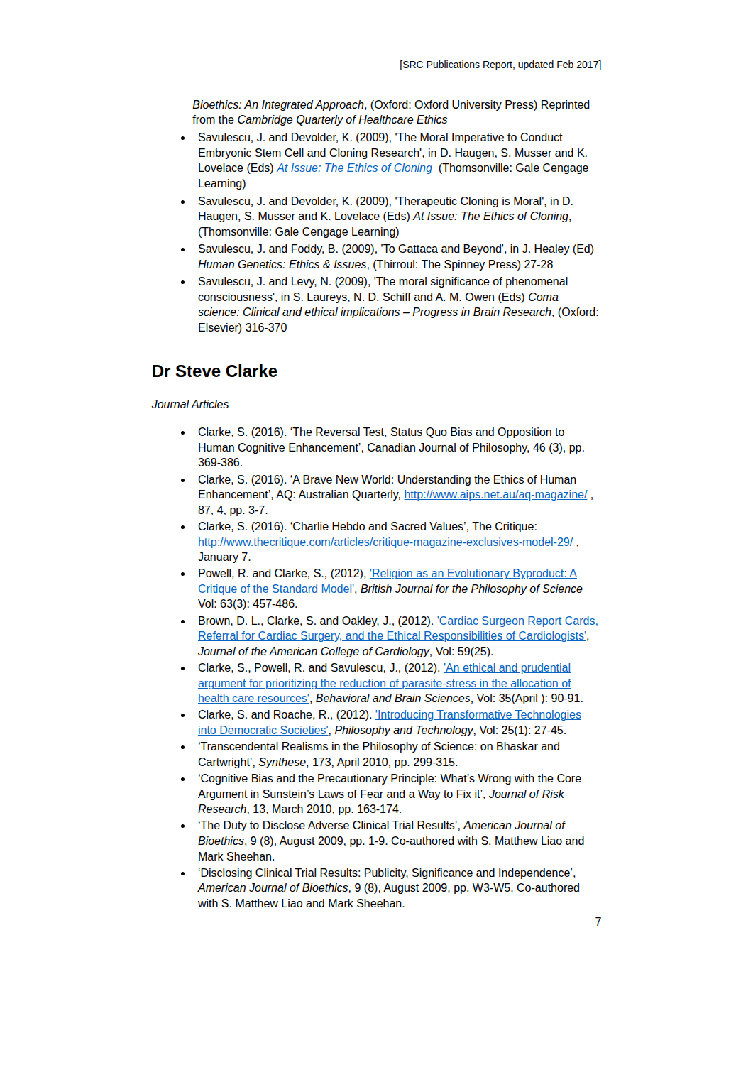[SRC Publications Report, updated Feb 2017]
Bioethics: An Integrated Approach, (Oxford: Oxford University Press) Reprinted from the Cambridge Quarterly of Healthcare Ethics
Savulescu, J. and Devolder, K. (2009), 'The Moral Imperative to Conduct Embryonic Stem Cell and Cloning Research', in D. Haugen, S. Musser and K. Lovelace (Eds) At Issue: The Ethics of Cloning (Thomsonville: Gale Cengage Learning)
Savulescu, J. and Devolder, K. (2009), 'Therapeutic Cloning is Moral', in D. Haugen, S. Musser and K. Lovelace (Eds) At Issue: The Ethics of Cloning, (Thomsonville: Gale Cengage Learning)
Savulescu, J. and Foddy, B. (2009), 'To Gattaca and Beyond', in J. Healey (Ed) Human Genetics: Ethics & Issues, (Thirroul: The Spinney Press) 27-28
Savulescu, J. and Levy, N. (2009), 'The moral significance of phenomenal consciousness', in S. Laureys, N. D. Schiff and A. M. Owen (Eds) Coma science: Clinical and ethical implications – Progress in Brain Research, (Oxford: Elsevier) 316-370
Dr Steve Clarke
Journal Articles
Clarke, S. (2016). ‘The Reversal Test, Status Quo Bias and Opposition to Human Cognitive Enhancement’, Canadian Journal of Philosophy, 46 (3), pp. 369-386.
Clarke, S. (2016). ‘A Brave New World: Understanding the Ethics of Human Enhancement’, AQ: Australian Quarterly, http://www.aips.net.au/aq-magazine/ , 87, 4, pp. 3-7.
Clarke, S. (2016). ‘Charlie Hebdo and Sacred Values’, The Critique: http://www.thecritique.com/articles/critique-magazine-exclusives-model-29/ , January 7.
Powell, R. and Clarke, S., (2012), 'Religion as an Evolutionary Byproduct: A Critique of the Standard Model', British Journal for the Philosophy of Science Vol: 63(3): 457-486.
Brown, D. L., Clarke, S. and Oakley, J., (2012). 'Cardiac Surgeon Report Cards, Referral for Cardiac Surgery, and the Ethical Responsibilities of Cardiologists', Journal of the American College of Cardiology, Vol: 59(25).
Clarke, S., Powell, R. and Savulescu, J., (2012). 'An ethical and prudential argument for prioritizing the reduction of parasite-stress in the allocation of health care resources', Behavioral and Brain Sciences, Vol: 35(April ): 90-91.
Clarke, S. and Roache, R., (2012). 'Introducing Transformative Technologies into Democratic Societies', Philosophy and Technology, Vol: 25(1): 27-45.
‘Transcendental Realisms in the Philosophy of Science: on Bhaskar and Cartwright’, Synthese, 173, April 2010, pp. 299-315.
‘Cognitive Bias and the Precautionary Principle: What’s Wrong with the Core Argument in Sunstein’s Laws of Fear and a Way to Fix it’, Journal of Risk Research, 13, March 2010, pp. 163-174.
‘The Duty to Disclose Adverse Clinical Trial Results’, American Journal of Bioethics, 9 (8), August 2009, pp. 1-9. Co-authored with S. Matthew Liao and Mark Sheehan.
‘Disclosing Clinical Trial Results: Publicity, Significance and Independence’, American Journal of Bioethics, 9 (8), August 2009, pp. W3-W5. Co-authored with S. Matthew Liao and Mark Sheehan.
7